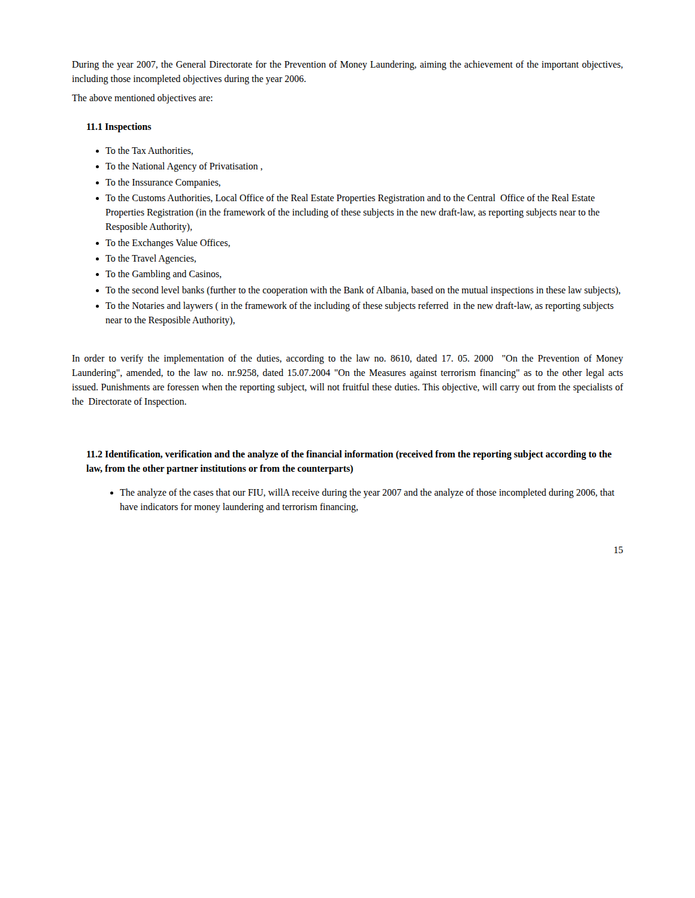During the year 2007, the General Directorate for the Prevention of Money Laundering, aiming the achievement of the important objectives, including those incompleted objectives during the year 2006.
The above mentioned objectives are:
11.1 Inspections
To the Tax Authorities,
To the National Agency of Privatisation ,
To the Inssurance Companies,
To the Customs Authorities, Local Office of the Real Estate Properties Registration and to the Central Office of the Real Estate Properties Registration (in the framework of the including of these subjects in the new draft-law, as reporting subjects near to the Resposible Authority),
To the Exchanges Value Offices,
To the Travel Agencies,
To the Gambling and Casinos,
To the second level banks (further to the cooperation with the Bank of Albania, based on the mutual inspections in these law subjects),
To the Notaries and laywers ( in the framework of the including of these subjects referred in the new draft-law, as reporting subjects near to the Resposible Authority),
In order to verify the implementation of the duties, according to the law no. 8610, dated 17. 05. 2000 "On the Prevention of Money Laundering", amended, to the law no. nr.9258, dated 15.07.2004 "On the Measures against terrorism financing" as to the other legal acts issued. Punishments are foressen when the reporting subject, will not fruitful these duties. This objective, will carry out from the specialists of the Directorate of Inspection.
11.2 Identification, verification and the analyze of the financial information (received from the reporting subject according to the law, from the other partner institutions or from the counterparts)
The analyze of the cases that our FIU, willA receive during the year 2007 and the analyze of those incompleted during 2006, that have indicators for money laundering and terrorism financing,
15